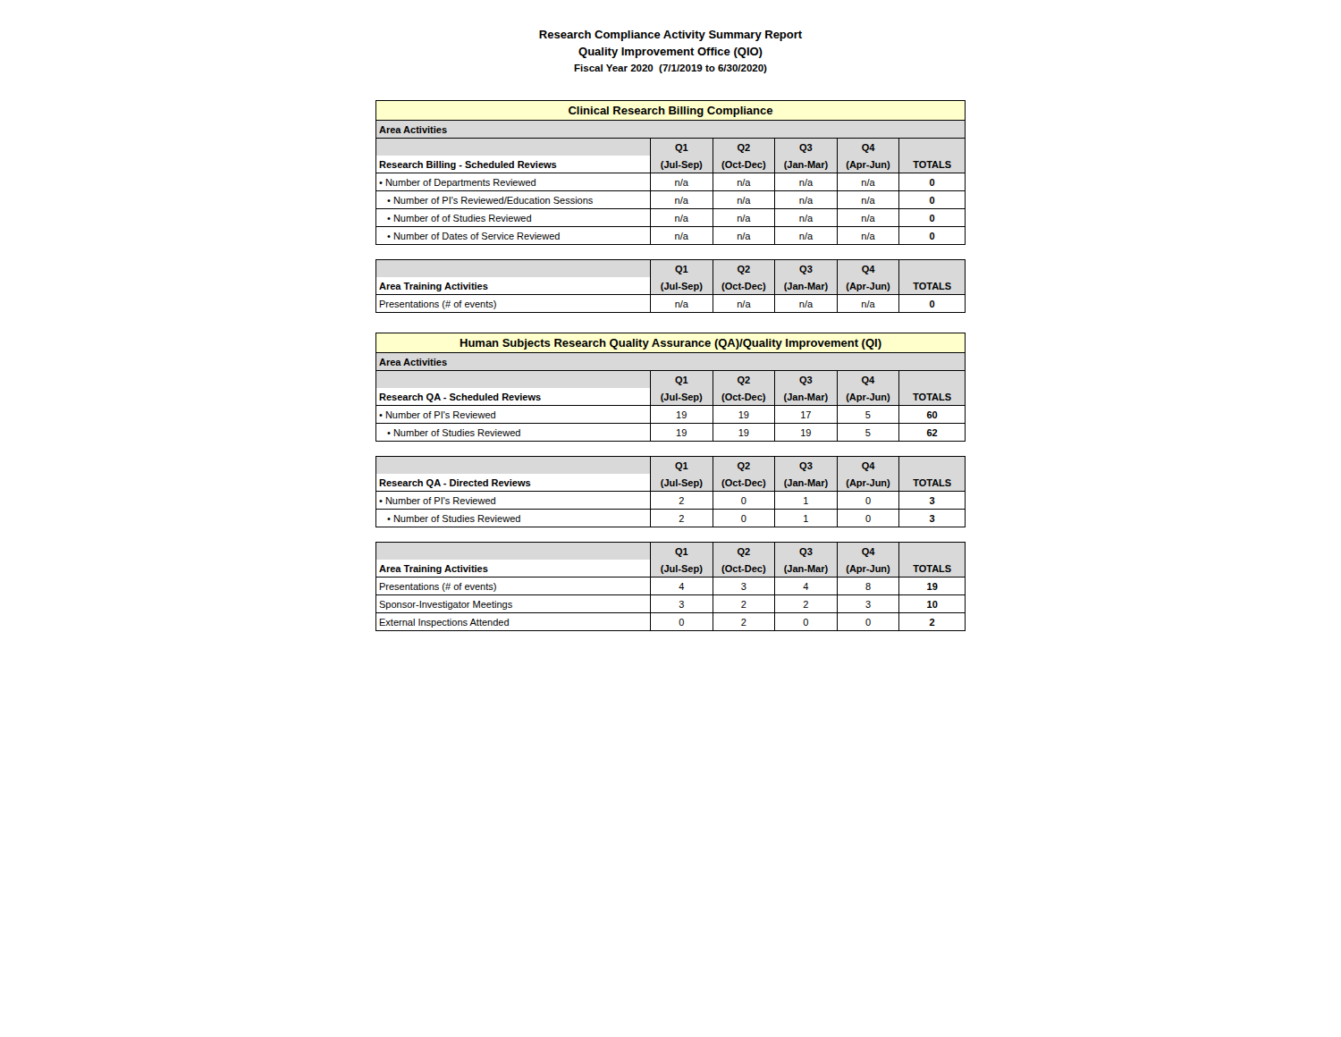Research Compliance Activity Summary Report
Quality Improvement Office (QIO)
Fiscal Year 2020 (7/1/2019 to 6/30/2020)
| Clinical Research Billing Compliance |
| Area Activities |
| | Q1 | Q2 | Q3 | Q4 | |
| Research Billing - Scheduled Reviews | (Jul-Sep) | (Oct-Dec) | (Jan-Mar) | (Apr-Jun) | TOTALS |
| • Number of Departments Reviewed | n/a | n/a | n/a | n/a | 0 |
| • Number of PI's Reviewed/Education Sessions | n/a | n/a | n/a | n/a | 0 |
| • Number of of Studies Reviewed | n/a | n/a | n/a | n/a | 0 |
| • Number of Dates of Service Reviewed | n/a | n/a | n/a | n/a | 0 |
| | Q1 | Q2 | Q3 | Q4 | |
| Area Training Activities | (Jul-Sep) | (Oct-Dec) | (Jan-Mar) | (Apr-Jun) | TOTALS |
| Presentations (# of events) | n/a | n/a | n/a | n/a | 0 |
| Human Subjects Research Quality Assurance (QA)/Quality Improvement (QI) |
| Area Activities |
| | Q1 | Q2 | Q3 | Q4 | |
| Research QA - Scheduled Reviews | (Jul-Sep) | (Oct-Dec) | (Jan-Mar) | (Apr-Jun) | TOTALS |
| • Number of PI's Reviewed | 19 | 19 | 17 | 5 | 60 |
| • Number of Studies Reviewed | 19 | 19 | 19 | 5 | 62 |
| | Q1 | Q2 | Q3 | Q4 | |
| Research QA - Directed Reviews | (Jul-Sep) | (Oct-Dec) | (Jan-Mar) | (Apr-Jun) | TOTALS |
| • Number of PI's Reviewed | 2 | 0 | 1 | 0 | 3 |
| • Number of Studies Reviewed | 2 | 0 | 1 | 0 | 3 |
| | Q1 | Q2 | Q3 | Q4 | |
| Area Training Activities | (Jul-Sep) | (Oct-Dec) | (Jan-Mar) | (Apr-Jun) | TOTALS |
| Presentations (# of events) | 4 | 3 | 4 | 8 | 19 |
| Sponsor-Investigator Meetings | 3 | 2 | 2 | 3 | 10 |
| External Inspections Attended | 0 | 2 | 0 | 0 | 2 |